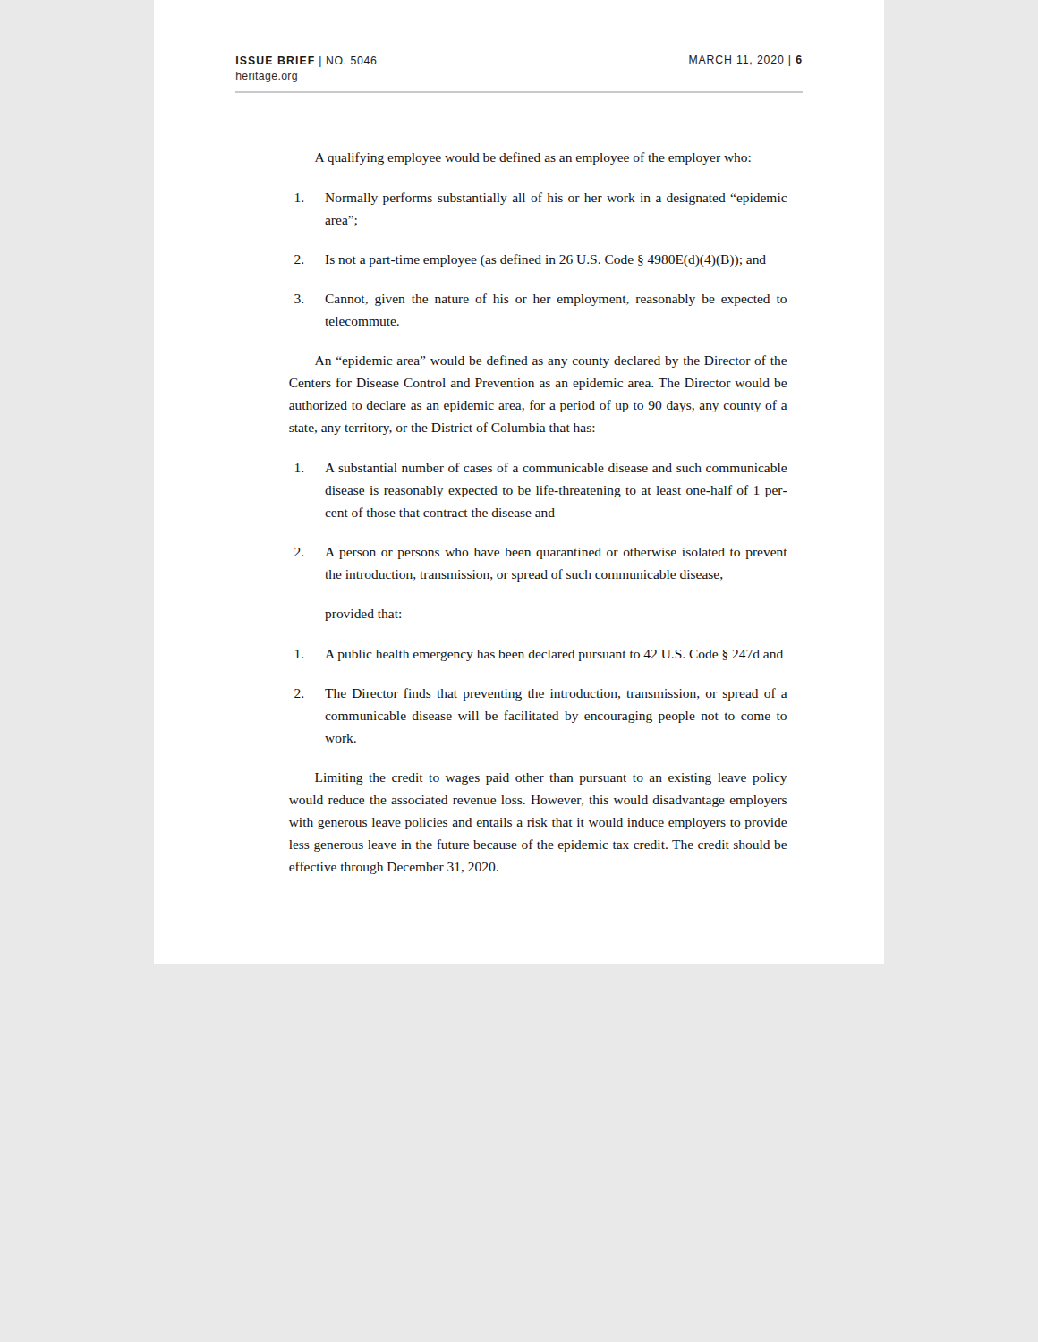ISSUE BRIEF | No. 5046
heritage.org
March 11, 2020 | 6
A qualifying employee would be defined as an employee of the employer who:
Normally performs substantially all of his or her work in a designated “epidemic area”;
Is not a part-time employee (as defined in 26 U.S. Code § 4980E(d)(4)(B)); and
Cannot, given the nature of his or her employment, reasonably be expected to telecommute.
An “epidemic area” would be defined as any county declared by the Director of the Centers for Disease Control and Prevention as an epidemic area. The Director would be authorized to declare as an epidemic area, for a period of up to 90 days, any county of a state, any territory, or the District of Columbia that has:
A substantial number of cases of a communicable disease and such communicable disease is reasonably expected to be life-threatening to at least one-half of 1 percent of those that contract the disease and
A person or persons who have been quarantined or otherwise isolated to prevent the introduction, transmission, or spread of such communicable disease,
provided that:
A public health emergency has been declared pursuant to 42 U.S. Code § 247d and
The Director finds that preventing the introduction, transmission, or spread of a communicable disease will be facilitated by encouraging people not to come to work.
Limiting the credit to wages paid other than pursuant to an existing leave policy would reduce the associated revenue loss. However, this would disadvantage employers with generous leave policies and entails a risk that it would induce employers to provide less generous leave in the future because of the epidemic tax credit. The credit should be effective through December 31, 2020.